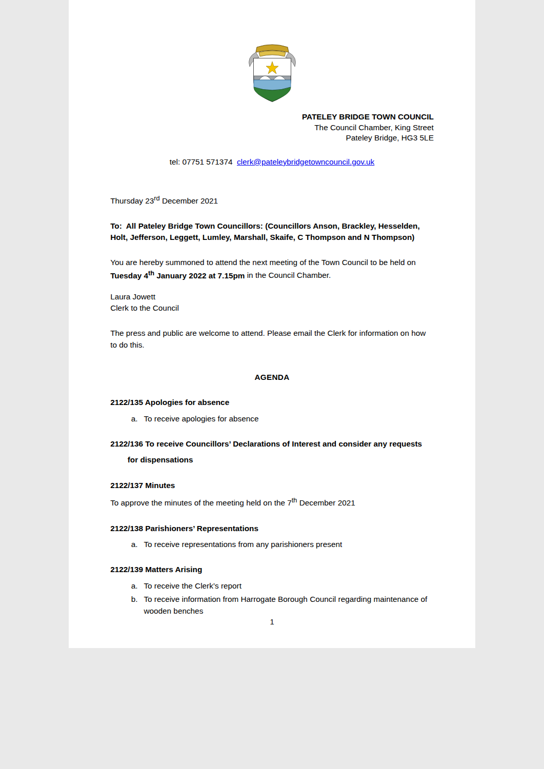PATELEY BRIDGE TOWN COUNCIL
The Council Chamber, King Street
Pateley Bridge, HG3 5LE
tel: 07751 571374 clerk@pateleybridgetowncouncil.gov.uk
Thursday 23rd December 2021
To: All Pateley Bridge Town Councillors: (Councillors Anson, Brackley, Hesselden, Holt, Jefferson, Leggett, Lumley, Marshall, Skaife, C Thompson and N Thompson)
You are hereby summoned to attend the next meeting of the Town Council to be held on Tuesday 4th January 2022 at 7.15pm in the Council Chamber.
Laura Jowett
Clerk to the Council
The press and public are welcome to attend. Please email the Clerk for information on how to do this.
AGENDA
2122/135 Apologies for absence
To receive apologies for absence
2122/136 To receive Councillors’ Declarations of Interest and consider any requests
for dispensations
2122/137 Minutes
To approve the minutes of the meeting held on the 7th December 2021
2122/138 Parishioners’ Representations
To receive representations from any parishioners present
2122/139 Matters Arising
To receive the Clerk’s report
To receive information from Harrogate Borough Council regarding maintenance of wooden benches
1